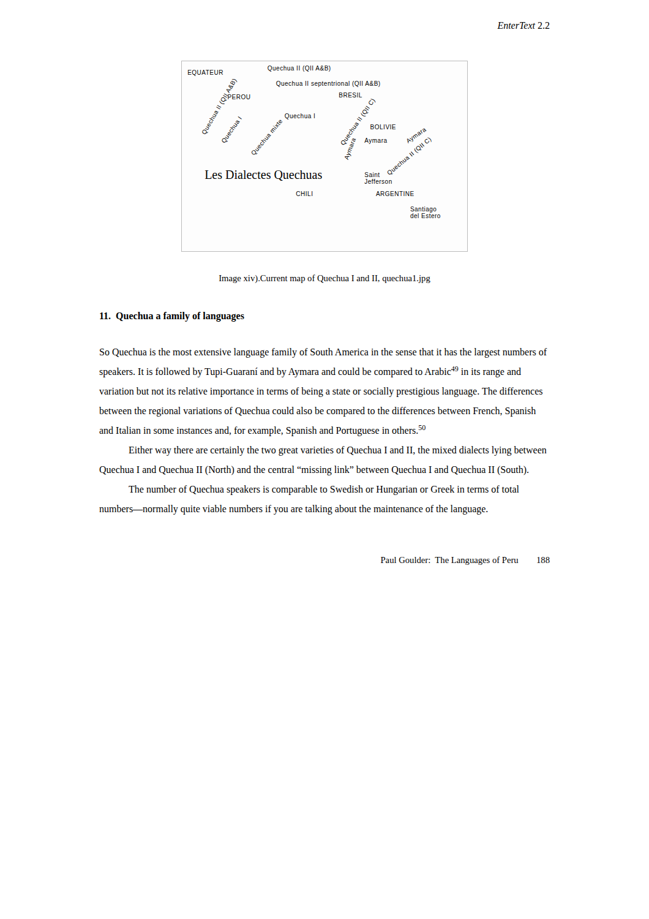EnterText 2.2
EQUATEUR Quechua II (QII A&B) Quechua II septentrional (QII A&B) PEROU BRESIL Quechua I Quechua II (QII A&B) Quechua I Quechua mixte Quechua II (QII C) BOLIVIE Aymara Aymara Aymara Quechua II (QII C) Saint
Jefferson CHILI ARGENTINE Santiago
del Estero Les Dialectes Quechuas
Image xiv).Current map of Quechua I and II, quechua1.jpg
11. Quechua a family of languages
So Quechua is the most extensive language family of South America in the sense that it has the largest numbers of speakers. It is followed by Tupi-Guaraní and by Aymara and could be compared to Arabic49 in its range and variation but not its relative importance in terms of being a state or socially prestigious language. The differences between the regional variations of Quechua could also be compared to the differences between French, Spanish and Italian in some instances and, for example, Spanish and Portuguese in others.50
Either way there are certainly the two great varieties of Quechua I and II, the mixed dialects lying between Quechua I and Quechua II (North) and the central “missing link” between Quechua I and Quechua II (South).
The number of Quechua speakers is comparable to Swedish or Hungarian or Greek in terms of total numbers—normally quite viable numbers if you are talking about the maintenance of the language.
Paul Goulder: The Languages of Peru188